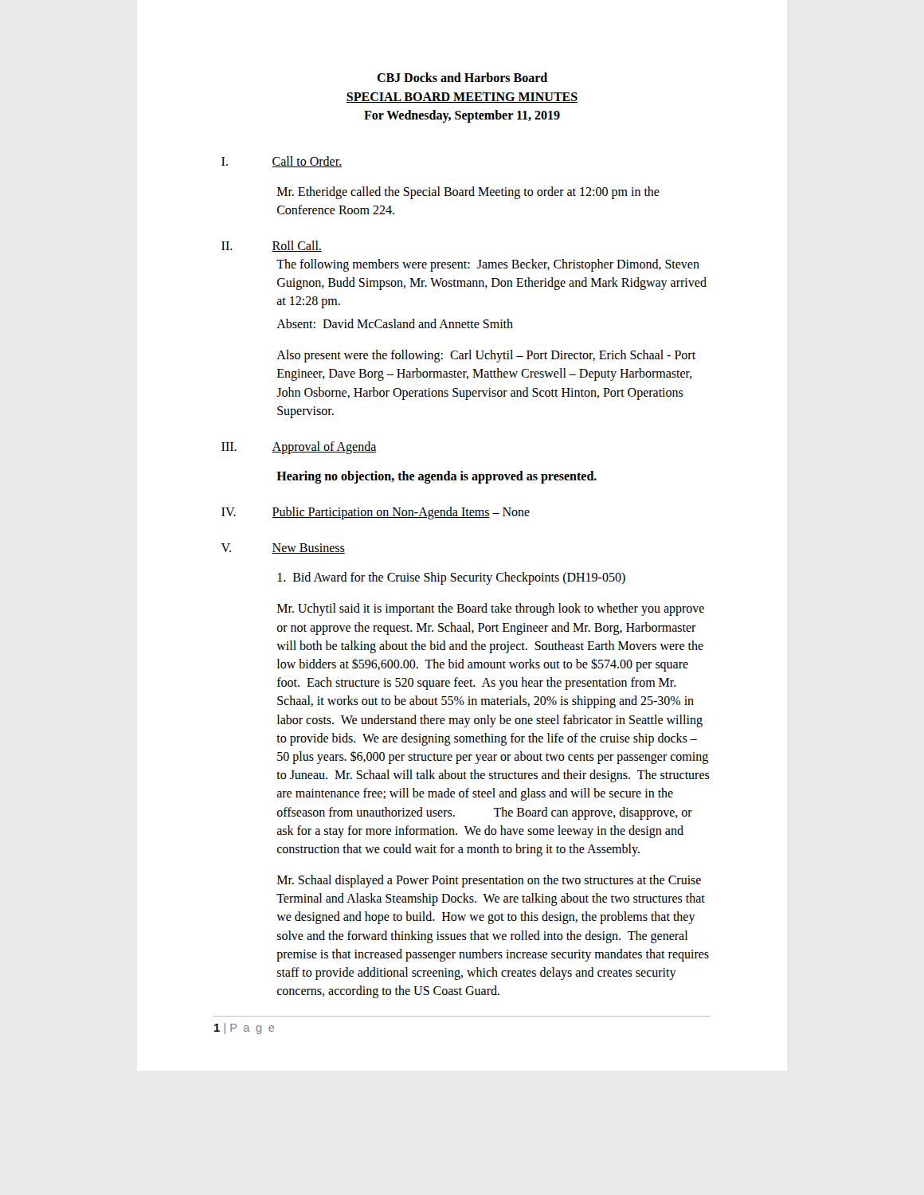CBJ Docks and Harbors Board SPECIAL BOARD MEETING MINUTES For Wednesday, September 11, 2019
I. Call to Order.
Mr. Etheridge called the Special Board Meeting to order at 12:00 pm in the Conference Room 224.
II. Roll Call.
The following members were present: James Becker, Christopher Dimond, Steven Guignon, Budd Simpson, Mr. Wostmann, Don Etheridge and Mark Ridgway arrived at 12:28 pm.
Absent: David McCasland and Annette Smith
Also present were the following: Carl Uchytil – Port Director, Erich Schaal - Port Engineer, Dave Borg – Harbormaster, Matthew Creswell – Deputy Harbormaster, John Osborne, Harbor Operations Supervisor and Scott Hinton, Port Operations Supervisor.
III. Approval of Agenda
Hearing no objection, the agenda is approved as presented.
IV. Public Participation on Non-Agenda Items – None
V. New Business
1. Bid Award for the Cruise Ship Security Checkpoints (DH19-050)
Mr. Uchytil said it is important the Board take through look to whether you approve or not approve the request. Mr. Schaal, Port Engineer and Mr. Borg, Harbormaster will both be talking about the bid and the project. Southeast Earth Movers were the low bidders at $596,600.00. The bid amount works out to be $574.00 per square foot. Each structure is 520 square feet. As you hear the presentation from Mr. Schaal, it works out to be about 55% in materials, 20% is shipping and 25-30% in labor costs. We understand there may only be one steel fabricator in Seattle willing to provide bids. We are designing something for the life of the cruise ship docks – 50 plus years. $6,000 per structure per year or about two cents per passenger coming to Juneau. Mr. Schaal will talk about the structures and their designs. The structures are maintenance free; will be made of steel and glass and will be secure in the offseason from unauthorized users. The Board can approve, disapprove, or ask for a stay for more information. We do have some leeway in the design and construction that we could wait for a month to bring it to the Assembly.
Mr. Schaal displayed a Power Point presentation on the two structures at the Cruise Terminal and Alaska Steamship Docks. We are talking about the two structures that we designed and hope to build. How we got to this design, the problems that they solve and the forward thinking issues that we rolled into the design. The general premise is that increased passenger numbers increase security mandates that requires staff to provide additional screening, which creates delays and creates security concerns, according to the US Coast Guard.
1 | P a g e